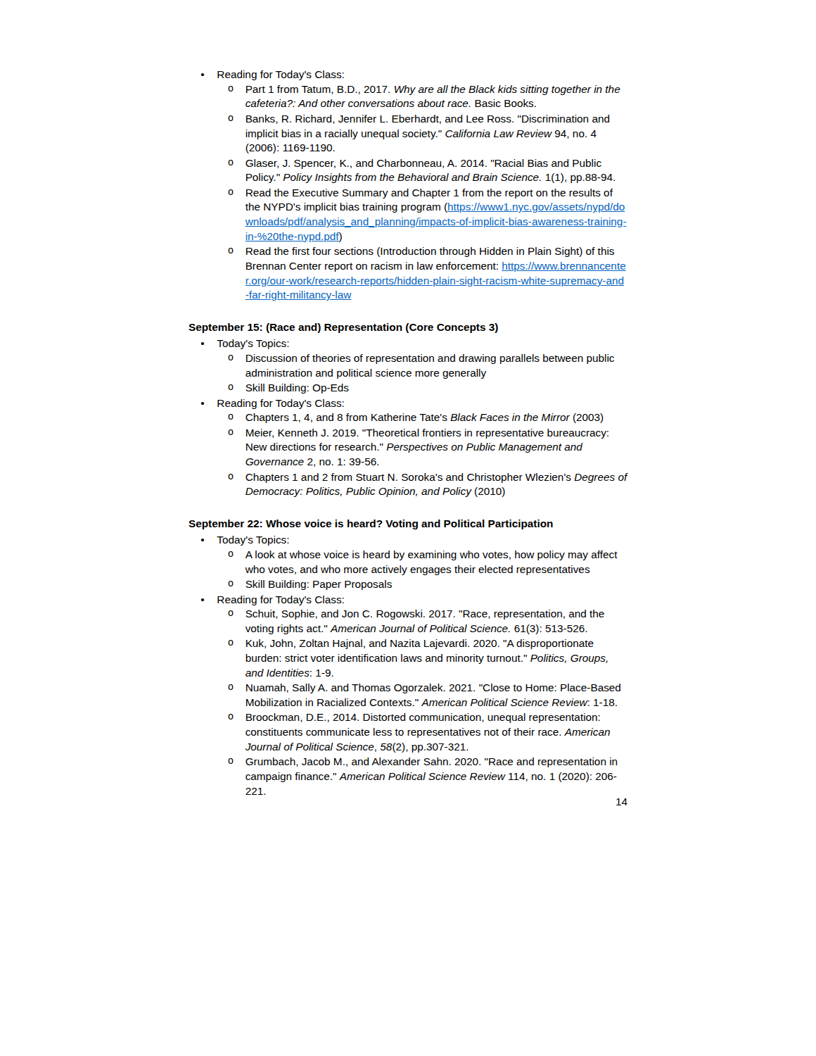Reading for Today's Class:
Part 1 from Tatum, B.D., 2017. Why are all the Black kids sitting together in the cafeteria?: And other conversations about race. Basic Books.
Banks, R. Richard, Jennifer L. Eberhardt, and Lee Ross. "Discrimination and implicit bias in a racially unequal society." California Law Review 94, no. 4 (2006): 1169-1190.
Glaser, J. Spencer, K., and Charbonneau, A. 2014. "Racial Bias and Public Policy." Policy Insights from the Behavioral and Brain Science. 1(1), pp.88-94.
Read the Executive Summary and Chapter 1 from the report on the results of the NYPD's implicit bias training program (https://www1.nyc.gov/assets/nypd/downloads/pdf/analysis_and_planning/impacts-of-implicit-bias-awareness-training-in-%20the-nypd.pdf)
Read the first four sections (Introduction through Hidden in Plain Sight) of this Brennan Center report on racism in law enforcement: https://www.brennancenter.org/our-work/research-reports/hidden-plain-sight-racism-white-supremacy-and-far-right-militancy-law
September 15: (Race and) Representation (Core Concepts 3)
Today's Topics:
Discussion of theories of representation and drawing parallels between public administration and political science more generally
Skill Building: Op-Eds
Reading for Today's Class:
Chapters 1, 4, and 8 from Katherine Tate's Black Faces in the Mirror (2003)
Meier, Kenneth J. 2019. "Theoretical frontiers in representative bureaucracy: New directions for research." Perspectives on Public Management and Governance 2, no. 1: 39-56.
Chapters 1 and 2 from Stuart N. Soroka's and Christopher Wlezien's Degrees of Democracy: Politics, Public Opinion, and Policy (2010)
September 22: Whose voice is heard? Voting and Political Participation
Today's Topics:
A look at whose voice is heard by examining who votes, how policy may affect who votes, and who more actively engages their elected representatives
Skill Building: Paper Proposals
Reading for Today's Class:
Schuit, Sophie, and Jon C. Rogowski. 2017. "Race, representation, and the voting rights act." American Journal of Political Science. 61(3): 513-526.
Kuk, John, Zoltan Hajnal, and Nazita Lajevardi. 2020. "A disproportionate burden: strict voter identification laws and minority turnout." Politics, Groups, and Identities: 1-9.
Nuamah, Sally A. and Thomas Ogorzalek. 2021. "Close to Home: Place-Based Mobilization in Racialized Contexts." American Political Science Review: 1-18.
Broockman, D.E., 2014. Distorted communication, unequal representation: constituents communicate less to representatives not of their race. American Journal of Political Science, 58(2), pp.307-321.
Grumbach, Jacob M., and Alexander Sahn. 2020. "Race and representation in campaign finance." American Political Science Review 114, no. 1 (2020): 206-221.
14